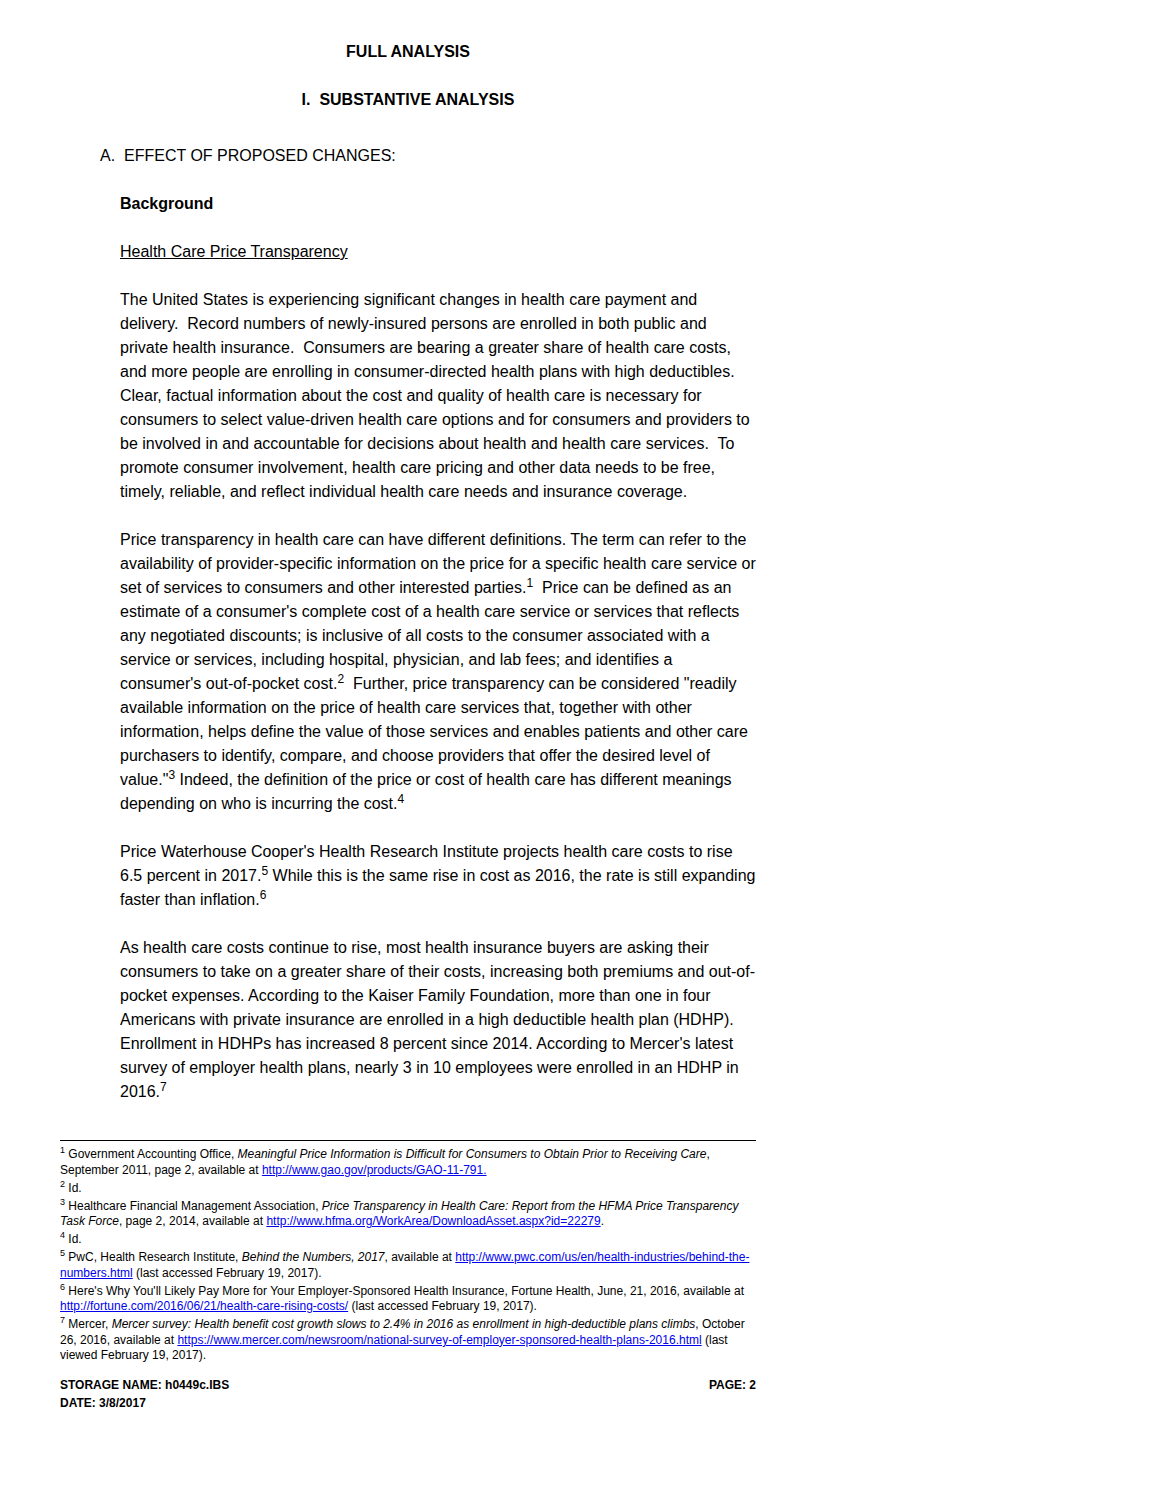FULL ANALYSIS
I. SUBSTANTIVE ANALYSIS
A. EFFECT OF PROPOSED CHANGES:
Background
Health Care Price Transparency
The United States is experiencing significant changes in health care payment and delivery. Record numbers of newly-insured persons are enrolled in both public and private health insurance. Consumers are bearing a greater share of health care costs, and more people are enrolling in consumer-directed health plans with high deductibles. Clear, factual information about the cost and quality of health care is necessary for consumers to select value-driven health care options and for consumers and providers to be involved in and accountable for decisions about health and health care services. To promote consumer involvement, health care pricing and other data needs to be free, timely, reliable, and reflect individual health care needs and insurance coverage.
Price transparency in health care can have different definitions. The term can refer to the availability of provider-specific information on the price for a specific health care service or set of services to consumers and other interested parties.1 Price can be defined as an estimate of a consumer's complete cost of a health care service or services that reflects any negotiated discounts; is inclusive of all costs to the consumer associated with a service or services, including hospital, physician, and lab fees; and identifies a consumer's out-of-pocket cost.2 Further, price transparency can be considered "readily available information on the price of health care services that, together with other information, helps define the value of those services and enables patients and other care purchasers to identify, compare, and choose providers that offer the desired level of value."3 Indeed, the definition of the price or cost of health care has different meanings depending on who is incurring the cost.4
Price Waterhouse Cooper's Health Research Institute projects health care costs to rise 6.5 percent in 2017.5 While this is the same rise in cost as 2016, the rate is still expanding faster than inflation.6
As health care costs continue to rise, most health insurance buyers are asking their consumers to take on a greater share of their costs, increasing both premiums and out-of-pocket expenses. According to the Kaiser Family Foundation, more than one in four Americans with private insurance are enrolled in a high deductible health plan (HDHP). Enrollment in HDHPs has increased 8 percent since 2014. According to Mercer's latest survey of employer health plans, nearly 3 in 10 employees were enrolled in an HDHP in 2016.7
1 Government Accounting Office, Meaningful Price Information is Difficult for Consumers to Obtain Prior to Receiving Care, September 2011, page 2, available at http://www.gao.gov/products/GAO-11-791.
2 Id.
3 Healthcare Financial Management Association, Price Transparency in Health Care: Report from the HFMA Price Transparency Task Force, page 2, 2014, available at http://www.hfma.org/WorkArea/DownloadAsset.aspx?id=22279.
4 Id.
5 PwC, Health Research Institute, Behind the Numbers, 2017, available at http://www.pwc.com/us/en/health-industries/behind-the-numbers.html (last accessed February 19, 2017).
6 Here's Why You'll Likely Pay More for Your Employer-Sponsored Health Insurance, Fortune Health, June, 21, 2016, available at http://fortune.com/2016/06/21/health-care-rising-costs/ (last accessed February 19, 2017).
7 Mercer, Mercer survey: Health benefit cost growth slows to 2.4% in 2016 as enrollment in high-deductible plans climbs, October 26, 2016, available at https://www.mercer.com/newsroom/national-survey-of-employer-sponsored-health-plans-2016.html (last viewed February 19, 2017).
STORAGE NAME: h0449c.IBS
DATE: 3/8/2017
PAGE: 2